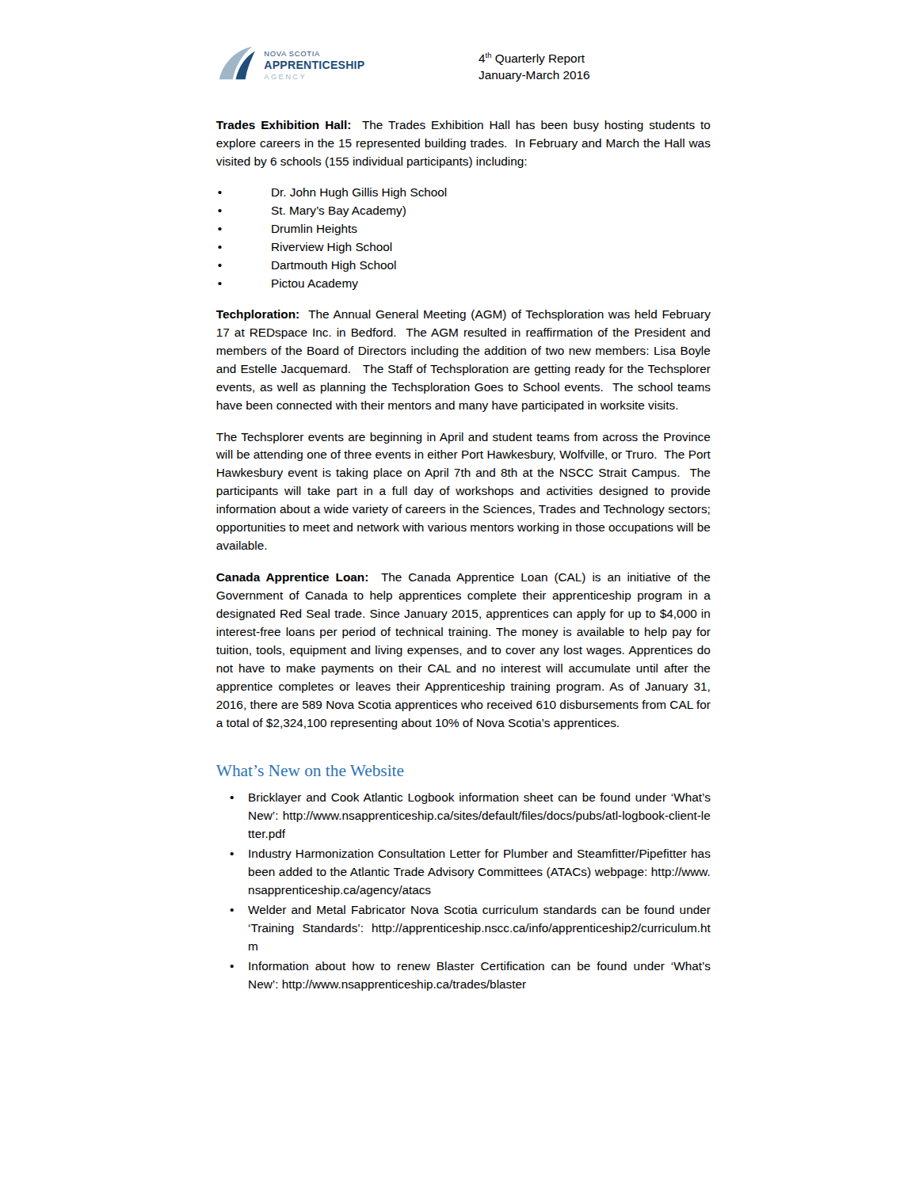NOVA SCOTIA APPRENTICESHIP AGENCY
4th Quarterly Report
January-March 2016
Trades Exhibition Hall: The Trades Exhibition Hall has been busy hosting students to explore careers in the 15 represented building trades. In February and March the Hall was visited by 6 schools (155 individual participants) including:
Dr. John Hugh Gillis High School
St. Mary’s Bay Academy)
Drumlin Heights
Riverview High School
Dartmouth High School
Pictou Academy
Techploration: The Annual General Meeting (AGM) of Techsploration was held February 17 at REDspace Inc. in Bedford. The AGM resulted in reaffirmation of the President and members of the Board of Directors including the addition of two new members: Lisa Boyle and Estelle Jacquemard. The Staff of Techsploration are getting ready for the Techsplorer events, as well as planning the Techsploration Goes to School events. The school teams have been connected with their mentors and many have participated in worksite visits.
The Techsplorer events are beginning in April and student teams from across the Province will be attending one of three events in either Port Hawkesbury, Wolfville, or Truro. The Port Hawkesbury event is taking place on April 7th and 8th at the NSCC Strait Campus. The participants will take part in a full day of workshops and activities designed to provide information about a wide variety of careers in the Sciences, Trades and Technology sectors; opportunities to meet and network with various mentors working in those occupations will be available.
Canada Apprentice Loan: The Canada Apprentice Loan (CAL) is an initiative of the Government of Canada to help apprentices complete their apprenticeship program in a designated Red Seal trade. Since January 2015, apprentices can apply for up to $4,000 in interest-free loans per period of technical training. The money is available to help pay for tuition, tools, equipment and living expenses, and to cover any lost wages. Apprentices do not have to make payments on their CAL and no interest will accumulate until after the apprentice completes or leaves their Apprenticeship training program. As of January 31, 2016, there are 589 Nova Scotia apprentices who received 610 disbursements from CAL for a total of $2,324,100 representing about 10% of Nova Scotia’s apprentices.
What’s New on the Website
Bricklayer and Cook Atlantic Logbook information sheet can be found under ‘What’s New’: http://www.nsapprenticeship.ca/sites/default/files/docs/pubs/atl-logbook-client-letter.pdf
Industry Harmonization Consultation Letter for Plumber and Steamfitter/Pipefitter has been added to the Atlantic Trade Advisory Committees (ATACs) webpage: http://www.nsapprenticeship.ca/agency/atacs
Welder and Metal Fabricator Nova Scotia curriculum standards can be found under ‘Training Standards’: http://apprenticeship.nscc.ca/info/apprenticeship2/curriculum.htm
Information about how to renew Blaster Certification can be found under ‘What’s New’: http://www.nsapprenticeship.ca/trades/blaster